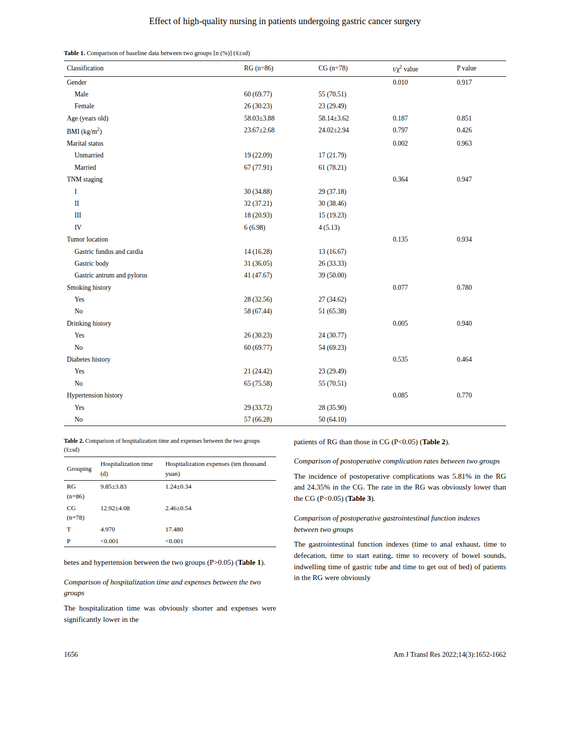Effect of high-quality nursing in patients undergoing gastric cancer surgery
Table 1. Comparison of baseline data between two groups [n (%)] (x̄±sd)
| Classification | RG (n=86) | CG (n=78) | t/χ 2 value | P value |
| --- | --- | --- | --- | --- |
| Gender | | | 0.010 | 0.917 |
| Male | 60 (69.77) | 55 (70.51) | | |
| Female | 26 (30.23) | 23 (29.49) | | |
| Age (years old) | 58.03±3.88 | 58.14±3.62 | 0.187 | 0.851 |
| BMI (kg/m 2 ) | 23.67±2.68 | 24.02±2.94 | 0.797 | 0.426 |
| Marital status | | | 0.002 | 0.963 |
| Unmarried | 19 (22.09) | 17 (21.79) | | |
| Married | 67 (77.91) | 61 (78.21) | | |
| TNM staging | | | 0.364 | 0.947 |
| I | 30 (34.88) | 29 (37.18) | | |
| II | 32 (37.21) | 30 (38.46) | | |
| III | 18 (20.93) | 15 (19.23) | | |
| IV | 6 (6.98) | 4 (5.13) | | |
| Tumor location | | | 0.135 | 0.934 |
| Gastric fundus and cardia | 14 (16.28) | 13 (16.67) | | |
| Gastric body | 31 (36.05) | 26 (33.33) | | |
| Gastric antrum and pylorus | 41 (47.67) | 39 (50.00) | | |
| Smoking history | | | 0.077 | 0.780 |
| Yes | 28 (32.56) | 27 (34.62) | | |
| No | 58 (67.44) | 51 (65.38) | | |
| Drinking history | | | 0.005 | 0.940 |
| Yes | 26 (30.23) | 24 (30.77) | | |
| No | 60 (69.77) | 54 (69.23) | | |
| Diabetes history | | | 0.535 | 0.464 |
| Yes | 21 (24.42) | 23 (29.49) | | |
| No | 65 (75.58) | 55 (70.51) | | |
| Hypertension history | | | 0.085 | 0.770 |
| Yes | 29 (33.72) | 28 (35.90) | | |
| No | 57 (66.28) | 50 (64.10) | | |
Table 2. Comparison of hospitalization time and expenses between the two groups (x̄±sd)
| Grouping | Hospitalization time (d) | Hospitalization expenses (ten thousand yuan) |
| --- | --- | --- |
| RG (n=86) | 9.85±3.83 | 1.24±0.34 |
| CG (n=78) | 12.92±4.08 | 2.46±0.54 |
| T | 4.970 | 17.480 |
| P | <0.001 | <0.001 |
betes and hypertension between the two groups (P>0.05) (Table 1).
Comparison of hospitalization time and expenses between the two groups
The hospitalization time was obviously shorter and expenses were significantly lower in the
patients of RG than those in CG (P<0.05) (Table 2).
Comparison of postoperative complication rates between two groups
The incidence of postoperative complications was 5.81% in the RG and 24.35% in the CG. The rate in the RG was obviously lower than the CG (P<0.05) (Table 3).
Comparison of postoperative gastrointestinal function indexes between two groups
The gastrointestinal function indexes (time to anal exhaust, time to defecation, time to start eating, time to recovery of bowel sounds, indwelling time of gastric tube and time to get out of bed) of patients in the RG were obviously
1656 Am J Transl Res 2022;14(3):1652-1662